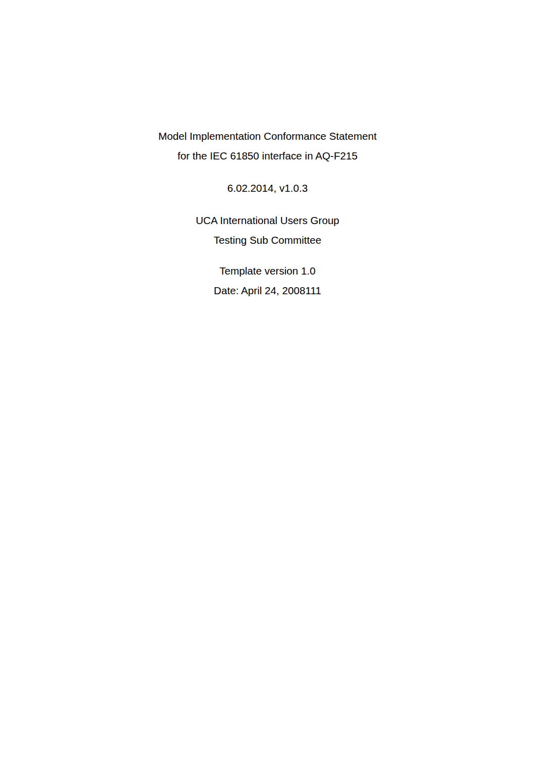Model Implementation Conformance Statement
for the IEC 61850 interface in AQ-F215
6.02.2014, v1.0.3
UCA International Users Group
Testing Sub Committee
Template version 1.0
Date: April 24, 2008111